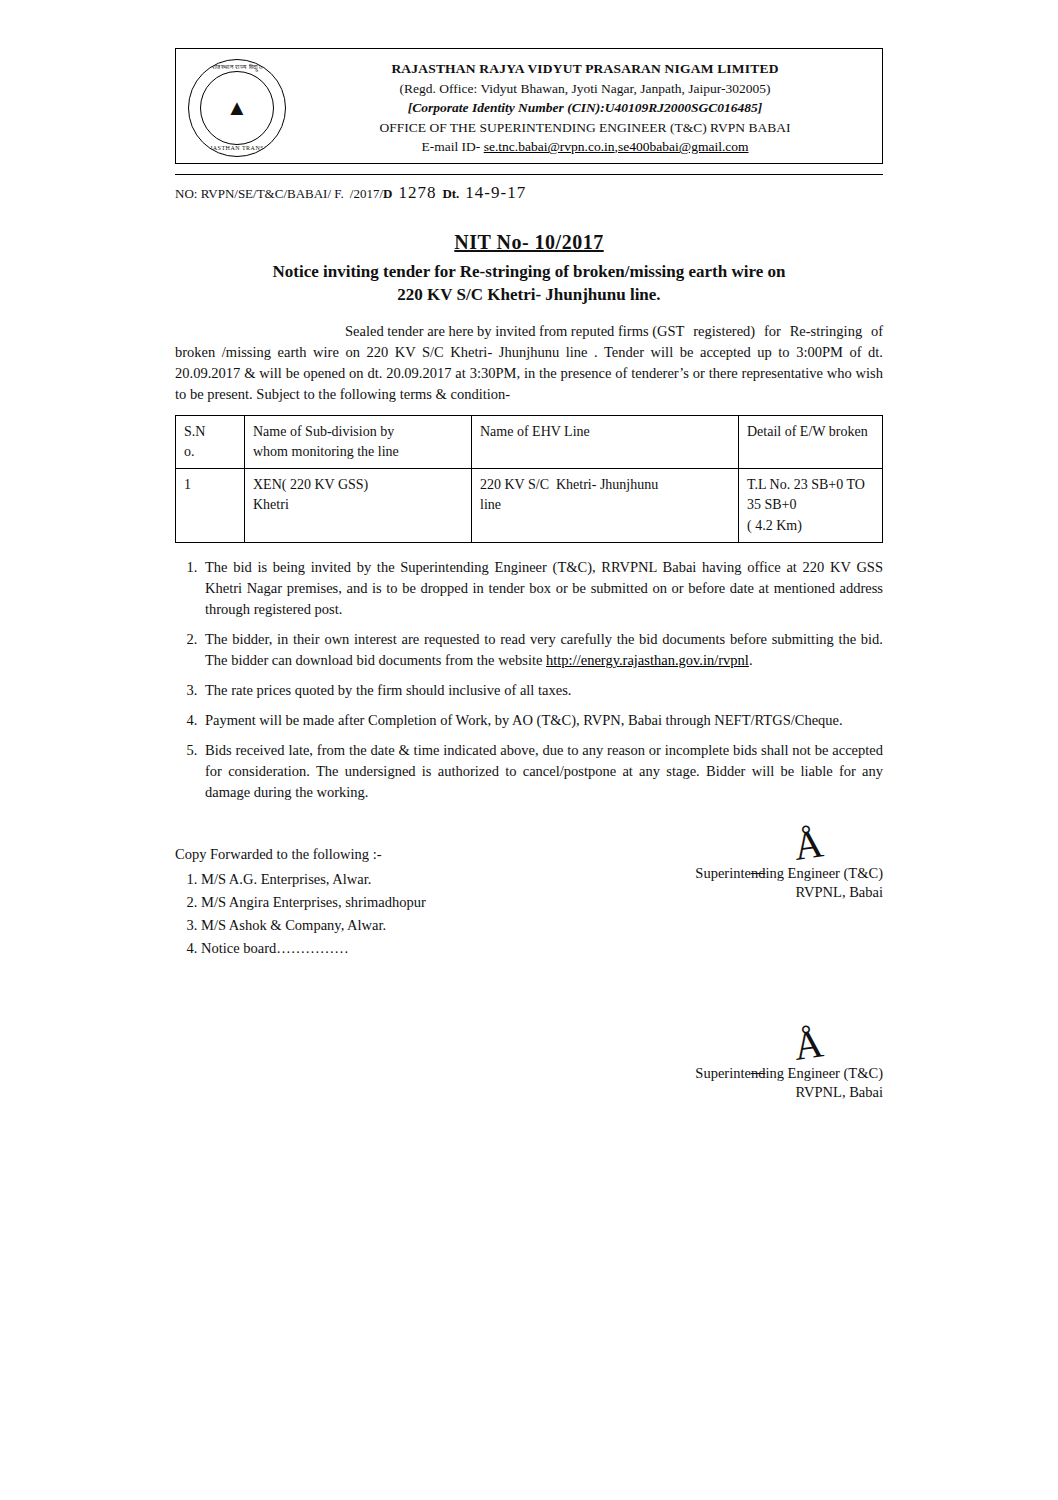राजस्थान राज्य विद्युत
▲
RAJASTHAN TRANSCO
RAJASTHAN RAJYA VIDYUT PRASARAN NIGAM LIMITED
(Regd. Office: Vidyut Bhawan, Jyoti Nagar, Janpath, Jaipur-302005)
[Corporate Identity Number (CIN):U40109RJ2000SGC016485]
OFFICE OF THE SUPERINTENDING ENGINEER (T&C) RVPN BABAI
E-mail ID- se.tnc.babai@rvpn.co.in,se400babai@gmail.com
NO: RVPN/SE/T&C/BABAI/ F. /2017/D 1278 Dt. 14-9-17
NIT No- 10/2017
Notice inviting tender for Re-stringing of broken/missing earth wire on
220 KV S/C Khetri- Jhunjhunu line.
Sealed tender are here by invited from reputed firms (GST registered) for Re-stringing of broken /missing earth wire on 220 KV S/C Khetri- Jhunjhunu line . Tender will be accepted up to 3:00PM of dt. 20.09.2017 & will be opened on dt. 20.09.2017 at 3:30PM, in the presence of tenderer’s or there representative who wish to be present. Subject to the following terms & condition-
| S.N o. | Name of Sub-division by whom monitoring the line | Name of EHV Line | Detail of E/W broken |
| --- | --- | --- | --- |
| 1 | XEN( 220 KV GSS) Khetri | 220 KV S/C Khetri- Jhunjhunu line | T.L No. 23 SB+0 TO 35 SB+0 ( 4.2 Km) |
The bid is being invited by the Superintending Engineer (T&C), RRVPNL Babai having office at 220 KV GSS Khetri Nagar premises, and is to be dropped in tender box or be submitted on or before date at mentioned address through registered post.
The bidder, in their own interest are requested to read very carefully the bid documents before submitting the bid. The bidder can download bid documents from the website http://energy.rajasthan.gov.in/rvpnl.
The rate prices quoted by the firm should inclusive of all taxes.
Payment will be made after Completion of Work, by AO (T&C), RVPN, Babai through NEFT/RTGS/Cheque.
Bids received late, from the date & time indicated above, due to any reason or incomplete bids shall not be accepted for consideration. The undersigned is authorized to cancel/postpone at any stage. Bidder will be liable for any damage during the working.
Å Superintending Engineer (T&C) RVPNL, Babai
Copy Forwarded to the following :-
M/S A.G. Enterprises, Alwar.
M/S Angira Enterprises, shrimadhopur
M/S Ashok & Company, Alwar.
Notice board……………
Å Superintending Engineer (T&C) RVPNL, Babai